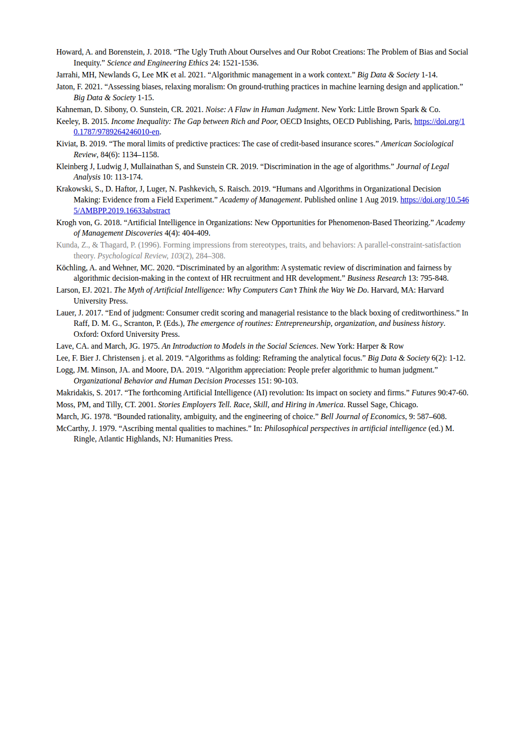Howard, A. and Borenstein, J. 2018. “The Ugly Truth About Ourselves and Our Robot Creations: The Problem of Bias and Social Inequity.” Science and Engineering Ethics 24: 1521-1536.
Jarrahi, MH, Newlands G, Lee MK et al. 2021. “Algorithmic management in a work context.” Big Data & Society 1-14.
Jaton, F. 2021. “Assessing biases, relaxing moralism: On ground-truthing practices in machine learning design and application.” Big Data & Society 1-15.
Kahneman, D. Sibony, O. Sunstein, CR. 2021. Noise: A Flaw in Human Judgment. New York: Little Brown Spark & Co.
Keeley, B. 2015. Income Inequality: The Gap between Rich and Poor, OECD Insights, OECD Publishing, Paris, https://doi.org/10.1787/9789264246010-en.
Kiviat, B. 2019. “The moral limits of predictive practices: The case of credit-based insurance scores.” American Sociological Review, 84(6): 1134–1158.
Kleinberg J, Ludwig J, Mullainathan S, and Sunstein CR. 2019. “Discrimination in the age of algorithms.” Journal of Legal Analysis 10: 113-174.
Krakowski, S., D. Haftor, J, Luger, N. Pashkevich, S. Raisch. 2019. “Humans and Algorithms in Organizational Decision Making: Evidence from a Field Experiment.” Academy of Management. Published online 1 Aug 2019. https://doi.org/10.5465/AMBPP.2019.16633abstract
Krogh von, G. 2018. “Artificial Intelligence in Organizations: New Opportunities for Phenomenon-Based Theorizing.” Academy of Management Discoveries 4(4): 404-409.
Kunda, Z., & Thagard, P. (1996). Forming impressions from stereotypes, traits, and behaviors: A parallel-constraint-satisfaction theory. Psychological Review, 103(2), 284–308.
Köchling, A. and Wehner, MC. 2020. “Discriminated by an algorithm: A systematic review of discrimination and fairness by algorithmic decision-making in the context of HR recruitment and HR development.” Business Research 13: 795-848.
Larson, EJ. 2021. The Myth of Artificial Intelligence: Why Computers Can’t Think the Way We Do. Harvard, MA: Harvard University Press.
Lauer, J. 2017. “End of judgment: Consumer credit scoring and managerial resistance to the black boxing of creditworthiness.” In Raff, D. M. G., Scranton, P. (Eds.), The emergence of routines: Entrepreneurship, organization, and business history. Oxford: Oxford University Press.
Lave, CA. and March, JG. 1975. An Introduction to Models in the Social Sciences. New York: Harper & Row
Lee, F. Bier J. Christensen j. et al. 2019. “Algorithms as folding: Reframing the analytical focus.” Big Data & Society 6(2): 1-12.
Logg, JM. Minson, JA. and Moore, DA. 2019. “Algorithm appreciation: People prefer algorithmic to human judgment.” Organizational Behavior and Human Decision Processes 151: 90-103.
Makridakis, S. 2017. “The forthcoming Artificial Intelligence (AI) revolution: Its impact on society and firms.” Futures 90:47-60.
Moss, PM, and Tilly, CT. 2001. Stories Employers Tell. Race, Skill, and Hiring in America. Russel Sage, Chicago.
March, JG. 1978. “Bounded rationality, ambiguity, and the engineering of choice.” Bell Journal of Economics, 9: 587–608.
McCarthy, J. 1979. “Ascribing mental qualities to machines.” In: Philosophical perspectives in artificial intelligence (ed.) M. Ringle, Atlantic Highlands, NJ: Humanities Press.